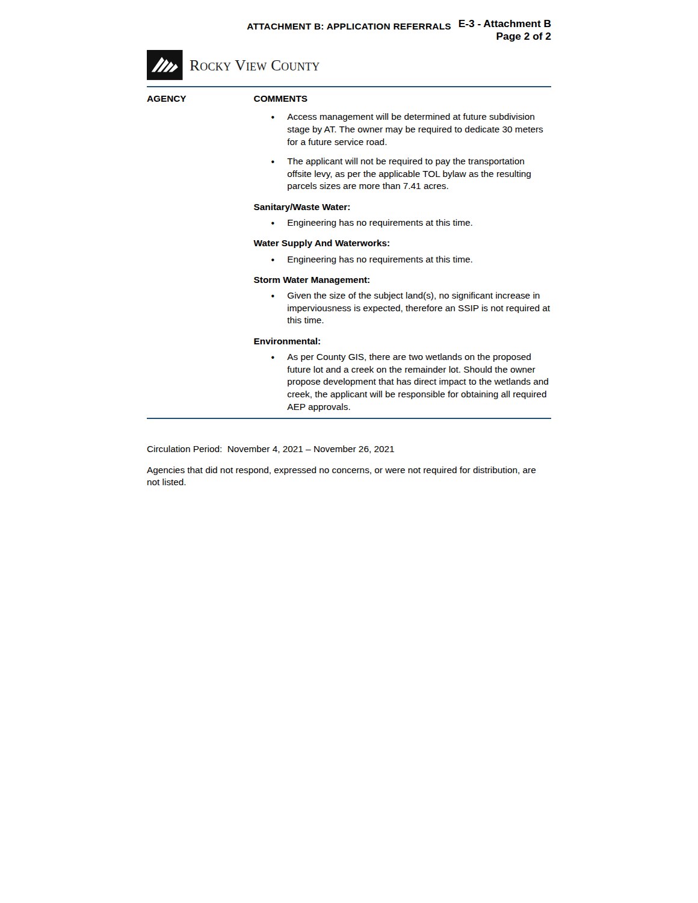ATTACHMENT B: APPLICATION REFERRALS
E-3 - Attachment B
Page 2 of 2
Rocky View County
| AGENCY | COMMENTS |
| --- | --- |
| | Access management will be determined at future subdivision stage by AT. The owner may be required to dedicate 30 meters for a future service road. The applicant will not be required to pay the transportation offsite levy, as per the applicable TOL bylaw as the resulting parcels sizes are more than 7.41 acres. Sanitary/Waste Water: Engineering has no requirements at this time. Water Supply And Waterworks: Engineering has no requirements at this time. Storm Water Management: Given the size of the subject land(s), no significant increase in imperviousness is expected, therefore an SSIP is not required at this time. Environmental: As per County GIS, there are two wetlands on the proposed future lot and a creek on the remainder lot. Should the owner propose development that has direct impact to the wetlands and creek, the applicant will be responsible for obtaining all required AEP approvals. |
Circulation Period: November 4, 2021 – November 26, 2021
Agencies that did not respond, expressed no concerns, or were not required for distribution, are not listed.